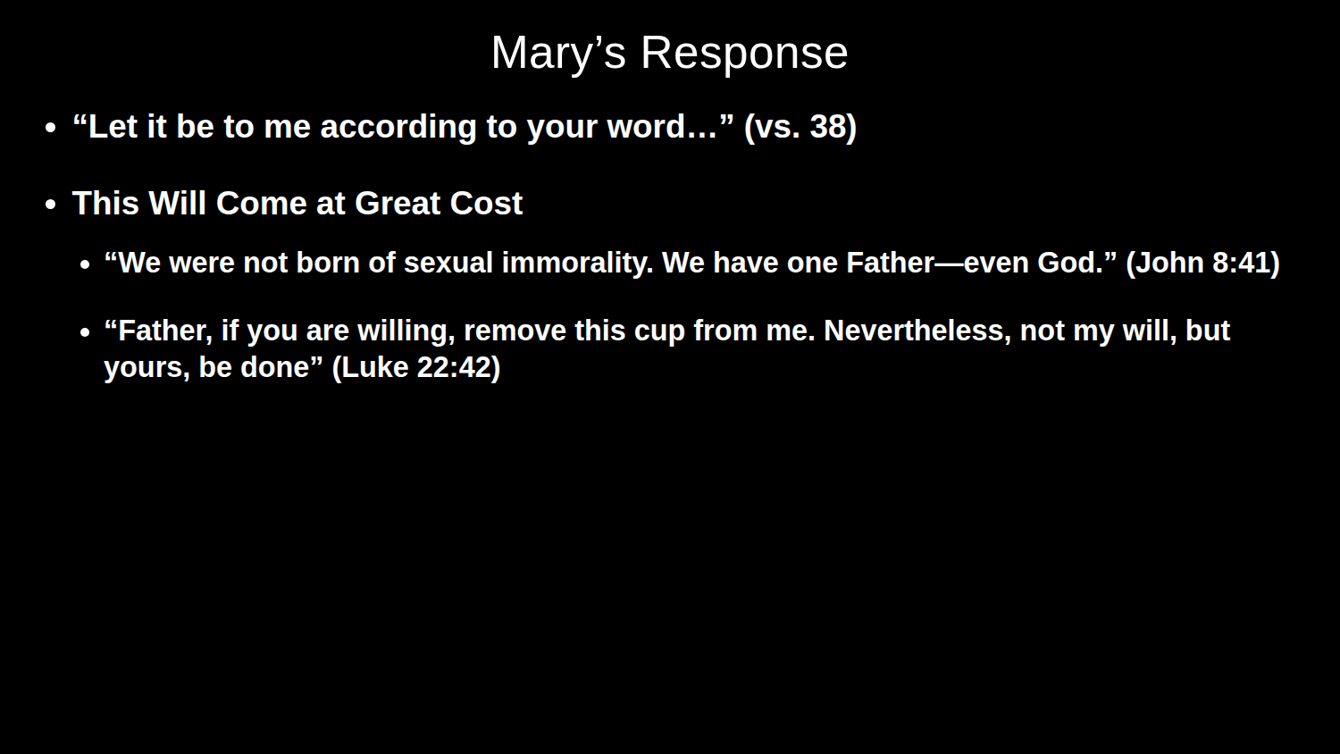Mary’s Response
“Let it be to me according to your word…” (vs. 38)
This Will Come at Great Cost
“We were not born of sexual immorality. We have one Father—even God.” (John 8:41)
“Father, if you are willing, remove this cup from me. Nevertheless, not my will, but yours, be done” (Luke 22:42)